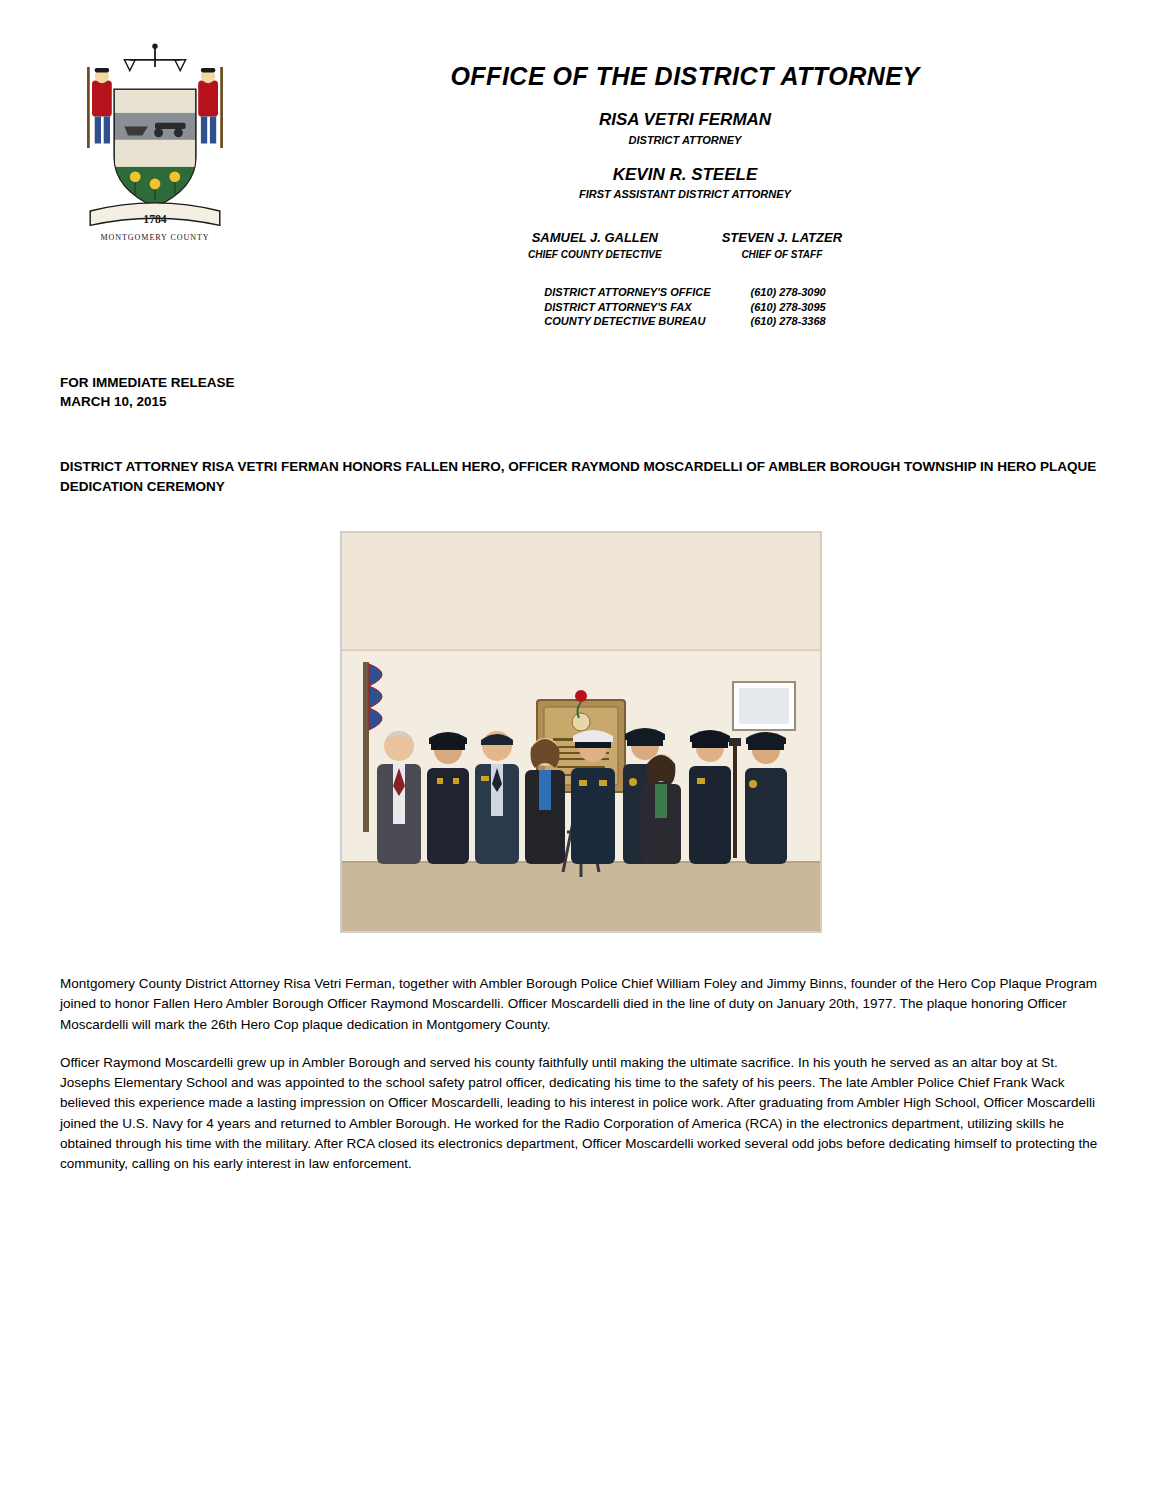1784 MONTGOMERY COUNTY
OFFICE OF THE DISTRICT ATTORNEY
RISA VETRI FERMAN
DISTRICT ATTORNEY
KEVIN R. STEELE
FIRST ASSISTANT DISTRICT ATTORNEY
SAMUEL J. GALLEN
CHIEF COUNTY DETECTIVE
STEVEN J. LATZER
CHIEF OF STAFF
DISTRICT ATTORNEY'S OFFICE
DISTRICT ATTORNEY'S FAX
COUNTY DETECTIVE BUREAU
(610) 278-3090
(610) 278-3095
(610) 278-3368
FOR IMMEDIATE RELEASE
MARCH 10, 2015
DISTRICT ATTORNEY RISA VETRI FERMAN HONORS FALLEN HERO, OFFICER RAYMOND MOSCARDELLI OF AMBLER BOROUGH TOWNSHIP IN HERO PLAQUE DEDICATION CEREMONY
Montgomery County District Attorney Risa Vetri Ferman, together with Ambler Borough Police Chief William Foley and Jimmy Binns, founder of the Hero Cop Plaque Program joined to honor Fallen Hero Ambler Borough Officer Raymond Moscardelli. Officer Moscardelli died in the line of duty on January 20th, 1977. The plaque honoring Officer Moscardelli will mark the 26th Hero Cop plaque dedication in Montgomery County.
Officer Raymond Moscardelli grew up in Ambler Borough and served his county faithfully until making the ultimate sacrifice. In his youth he served as an altar boy at St. Josephs Elementary School and was appointed to the school safety patrol officer, dedicating his time to the safety of his peers. The late Ambler Police Chief Frank Wack believed this experience made a lasting impression on Officer Moscardelli, leading to his interest in police work. After graduating from Ambler High School, Officer Moscardelli joined the U.S. Navy for 4 years and returned to Ambler Borough. He worked for the Radio Corporation of America (RCA) in the electronics department, utilizing skills he obtained through his time with the military. After RCA closed its electronics department, Officer Moscardelli worked several odd jobs before dedicating himself to protecting the community, calling on his early interest in law enforcement.